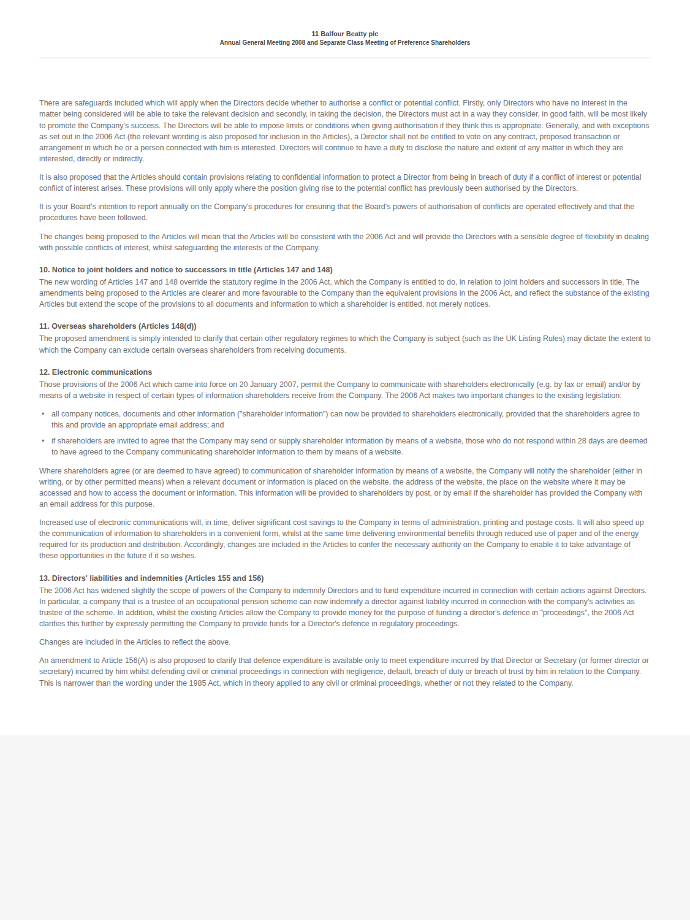11 Balfour Beatty plc
Annual General Meeting 2008 and Separate Class Meeting of Preference Shareholders
There are safeguards included which will apply when the Directors decide whether to authorise a conflict or potential conflict. Firstly, only Directors who have no interest in the matter being considered will be able to take the relevant decision and secondly, in taking the decision, the Directors must act in a way they consider, in good faith, will be most likely to promote the Company's success. The Directors will be able to impose limits or conditions when giving authorisation if they think this is appropriate. Generally, and with exceptions as set out in the 2006 Act (the relevant wording is also proposed for inclusion in the Articles), a Director shall not be entitled to vote on any contract, proposed transaction or arrangement in which he or a person connected with him is interested. Directors will continue to have a duty to disclose the nature and extent of any matter in which they are interested, directly or indirectly.
It is also proposed that the Articles should contain provisions relating to confidential information to protect a Director from being in breach of duty if a conflict of interest or potential conflict of interest arises. These provisions will only apply where the position giving rise to the potential conflict has previously been authorised by the Directors.
It is your Board's intention to report annually on the Company's procedures for ensuring that the Board's powers of authorisation of conflicts are operated effectively and that the procedures have been followed.
The changes being proposed to the Articles will mean that the Articles will be consistent with the 2006 Act and will provide the Directors with a sensible degree of flexibility in dealing with possible conflicts of interest, whilst safeguarding the interests of the Company.
10. Notice to joint holders and notice to successors in title (Articles 147 and 148)
The new wording of Articles 147 and 148 override the statutory regime in the 2006 Act, which the Company is entitled to do, in relation to joint holders and successors in title. The amendments being proposed to the Articles are clearer and more favourable to the Company than the equivalent provisions in the 2006 Act, and reflect the substance of the existing Articles but extend the scope of the provisions to all documents and information to which a shareholder is entitled, not merely notices.
11. Overseas shareholders (Articles 148(d))
The proposed amendment is simply intended to clarify that certain other regulatory regimes to which the Company is subject (such as the UK Listing Rules) may dictate the extent to which the Company can exclude certain overseas shareholders from receiving documents.
12. Electronic communications
Those provisions of the 2006 Act which came into force on 20 January 2007, permit the Company to communicate with shareholders electronically (e.g. by fax or email) and/or by means of a website in respect of certain types of information shareholders receive from the Company. The 2006 Act makes two important changes to the existing legislation:
all company notices, documents and other information ("shareholder information") can now be provided to shareholders electronically, provided that the shareholders agree to this and provide an appropriate email address; and
if shareholders are invited to agree that the Company may send or supply shareholder information by means of a website, those who do not respond within 28 days are deemed to have agreed to the Company communicating shareholder information to them by means of a website.
Where shareholders agree (or are deemed to have agreed) to communication of shareholder information by means of a website, the Company will notify the shareholder (either in writing, or by other permitted means) when a relevant document or information is placed on the website, the address of the website, the place on the website where it may be accessed and how to access the document or information. This information will be provided to shareholders by post, or by email if the shareholder has provided the Company with an email address for this purpose.
Increased use of electronic communications will, in time, deliver significant cost savings to the Company in terms of administration, printing and postage costs. It will also speed up the communication of information to shareholders in a convenient form, whilst at the same time delivering environmental benefits through reduced use of paper and of the energy required for its production and distribution. Accordingly, changes are included in the Articles to confer the necessary authority on the Company to enable it to take advantage of these opportunities in the future if it so wishes.
13. Directors' liabilities and indemnities (Articles 155 and 156)
The 2006 Act has widened slightly the scope of powers of the Company to indemnify Directors and to fund expenditure incurred in connection with certain actions against Directors. In particular, a company that is a trustee of an occupational pension scheme can now indemnify a director against liability incurred in connection with the company's activities as trustee of the scheme. In addition, whilst the existing Articles allow the Company to provide money for the purpose of funding a director's defence in "proceedings", the 2006 Act clarifies this further by expressly permitting the Company to provide funds for a Director's defence in regulatory proceedings.
Changes are included in the Articles to reflect the above.
An amendment to Article 156(A) is also proposed to clarify that defence expenditure is available only to meet expenditure incurred by that Director or Secretary (or former director or secretary) incurred by him whilst defending civil or criminal proceedings in connection with negligence, default, breach of duty or breach of trust by him in relation to the Company. This is narrower than the wording under the 1985 Act, which in theory applied to any civil or criminal proceedings, whether or not they related to the Company.